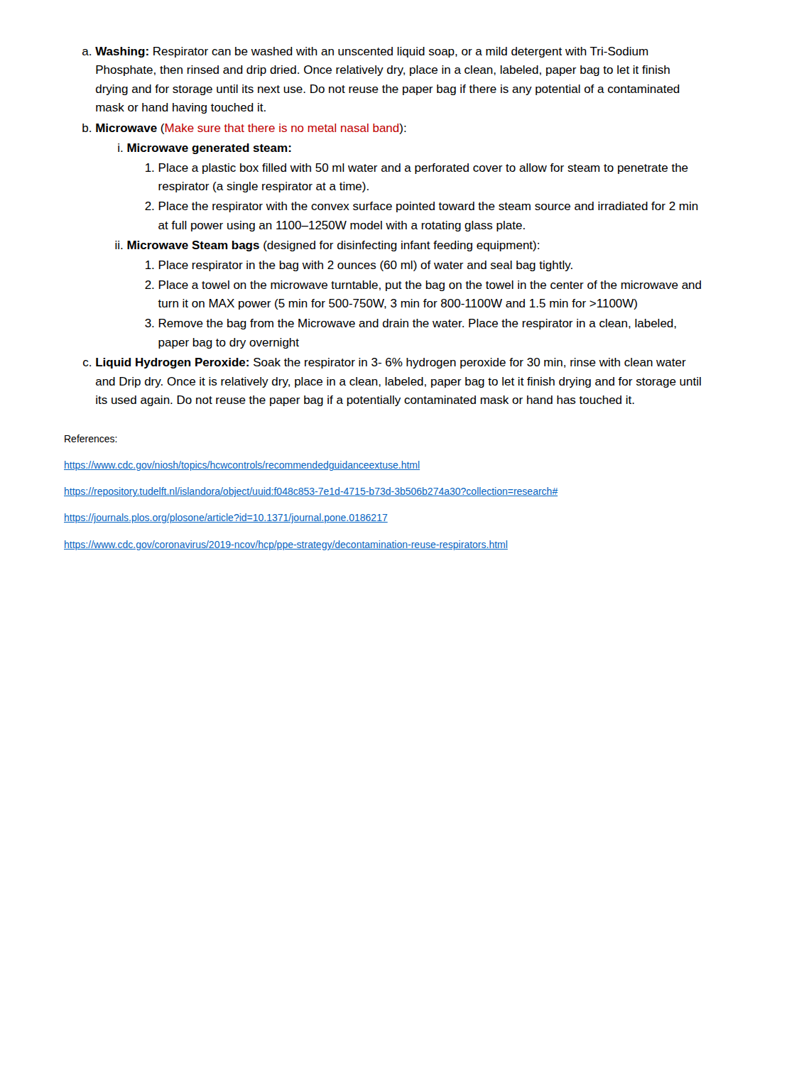Washing: Respirator can be washed with an unscented liquid soap, or a mild detergent with Tri-Sodium Phosphate, then rinsed and drip dried. Once relatively dry, place in a clean, labeled, paper bag to let it finish drying and for storage until its next use. Do not reuse the paper bag if there is any potential of a contaminated mask or hand having touched it.
Microwave (Make sure that there is no metal nasal band):
Microwave generated steam:
Place a plastic box filled with 50 ml water and a perforated cover to allow for steam to penetrate the respirator (a single respirator at a time).
Place the respirator with the convex surface pointed toward the steam source and irradiated for 2 min at full power using an 1100–1250W model with a rotating glass plate.
Microwave Steam bags (designed for disinfecting infant feeding equipment):
Place respirator in the bag with 2 ounces (60 ml) of water and seal bag tightly.
Place a towel on the microwave turntable, put the bag on the towel in the center of the microwave and turn it on MAX power (5 min for 500-750W, 3 min for 800-1100W and 1.5 min for >1100W)
Remove the bag from the Microwave and drain the water. Place the respirator in a clean, labeled, paper bag to dry overnight
Liquid Hydrogen Peroxide: Soak the respirator in 3- 6% hydrogen peroxide for 30 min, rinse with clean water and Drip dry. Once it is relatively dry, place in a clean, labeled, paper bag to let it finish drying and for storage until its used again. Do not reuse the paper bag if a potentially contaminated mask or hand has touched it.
References:
https://www.cdc.gov/niosh/topics/hcwcontrols/recommendedguidanceextuse.html
https://repository.tudelft.nl/islandora/object/uuid:f048c853-7e1d-4715-b73d-3b506b274a30?collection=research#
https://journals.plos.org/plosone/article?id=10.1371/journal.pone.0186217
https://www.cdc.gov/coronavirus/2019-ncov/hcp/ppe-strategy/decontamination-reuse-respirators.html